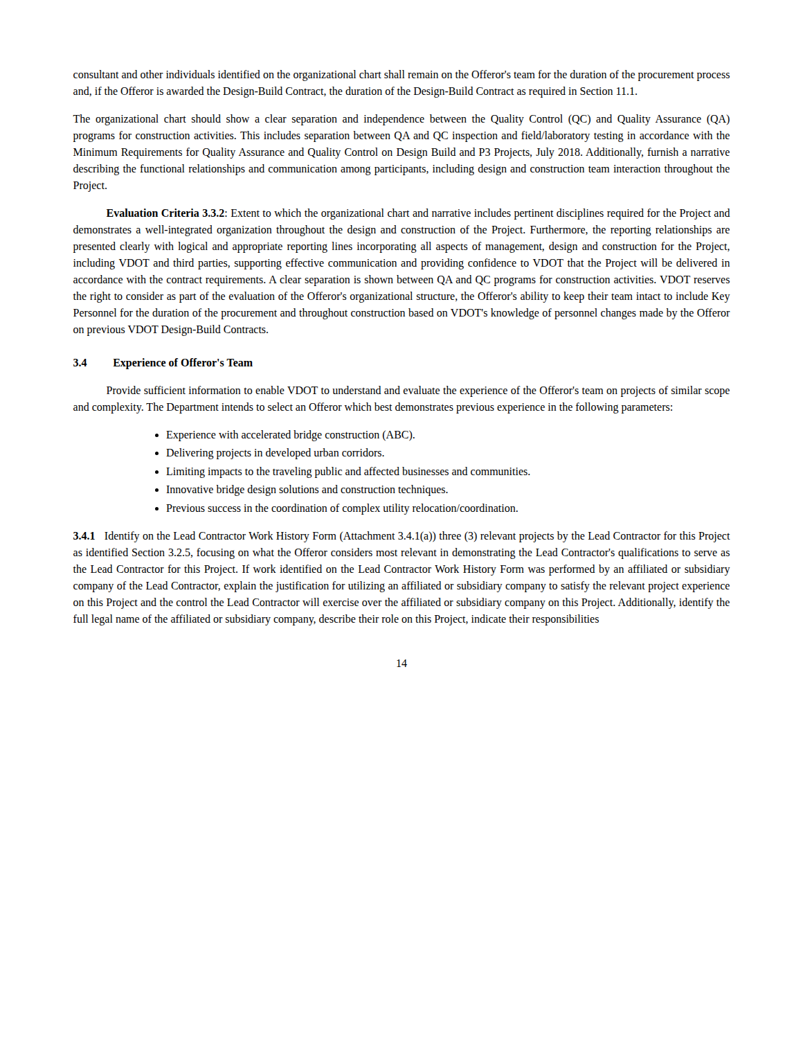consultant and other individuals identified on the organizational chart shall remain on the Offeror's team for the duration of the procurement process and, if the Offeror is awarded the Design-Build Contract, the duration of the Design-Build Contract as required in Section 11.1.
The organizational chart should show a clear separation and independence between the Quality Control (QC) and Quality Assurance (QA) programs for construction activities. This includes separation between QA and QC inspection and field/laboratory testing in accordance with the Minimum Requirements for Quality Assurance and Quality Control on Design Build and P3 Projects, July 2018. Additionally, furnish a narrative describing the functional relationships and communication among participants, including design and construction team interaction throughout the Project.
Evaluation Criteria 3.3.2: Extent to which the organizational chart and narrative includes pertinent disciplines required for the Project and demonstrates a well-integrated organization throughout the design and construction of the Project. Furthermore, the reporting relationships are presented clearly with logical and appropriate reporting lines incorporating all aspects of management, design and construction for the Project, including VDOT and third parties, supporting effective communication and providing confidence to VDOT that the Project will be delivered in accordance with the contract requirements. A clear separation is shown between QA and QC programs for construction activities. VDOT reserves the right to consider as part of the evaluation of the Offeror's organizational structure, the Offeror's ability to keep their team intact to include Key Personnel for the duration of the procurement and throughout construction based on VDOT's knowledge of personnel changes made by the Offeror on previous VDOT Design-Build Contracts.
3.4 Experience of Offeror's Team
Provide sufficient information to enable VDOT to understand and evaluate the experience of the Offeror's team on projects of similar scope and complexity. The Department intends to select an Offeror which best demonstrates previous experience in the following parameters:
Experience with accelerated bridge construction (ABC).
Delivering projects in developed urban corridors.
Limiting impacts to the traveling public and affected businesses and communities.
Innovative bridge design solutions and construction techniques.
Previous success in the coordination of complex utility relocation/coordination.
3.4.1 Identify on the Lead Contractor Work History Form (Attachment 3.4.1(a)) three (3) relevant projects by the Lead Contractor for this Project as identified Section 3.2.5, focusing on what the Offeror considers most relevant in demonstrating the Lead Contractor's qualifications to serve as the Lead Contractor for this Project. If work identified on the Lead Contractor Work History Form was performed by an affiliated or subsidiary company of the Lead Contractor, explain the justification for utilizing an affiliated or subsidiary company to satisfy the relevant project experience on this Project and the control the Lead Contractor will exercise over the affiliated or subsidiary company on this Project. Additionally, identify the full legal name of the affiliated or subsidiary company, describe their role on this Project, indicate their responsibilities
14